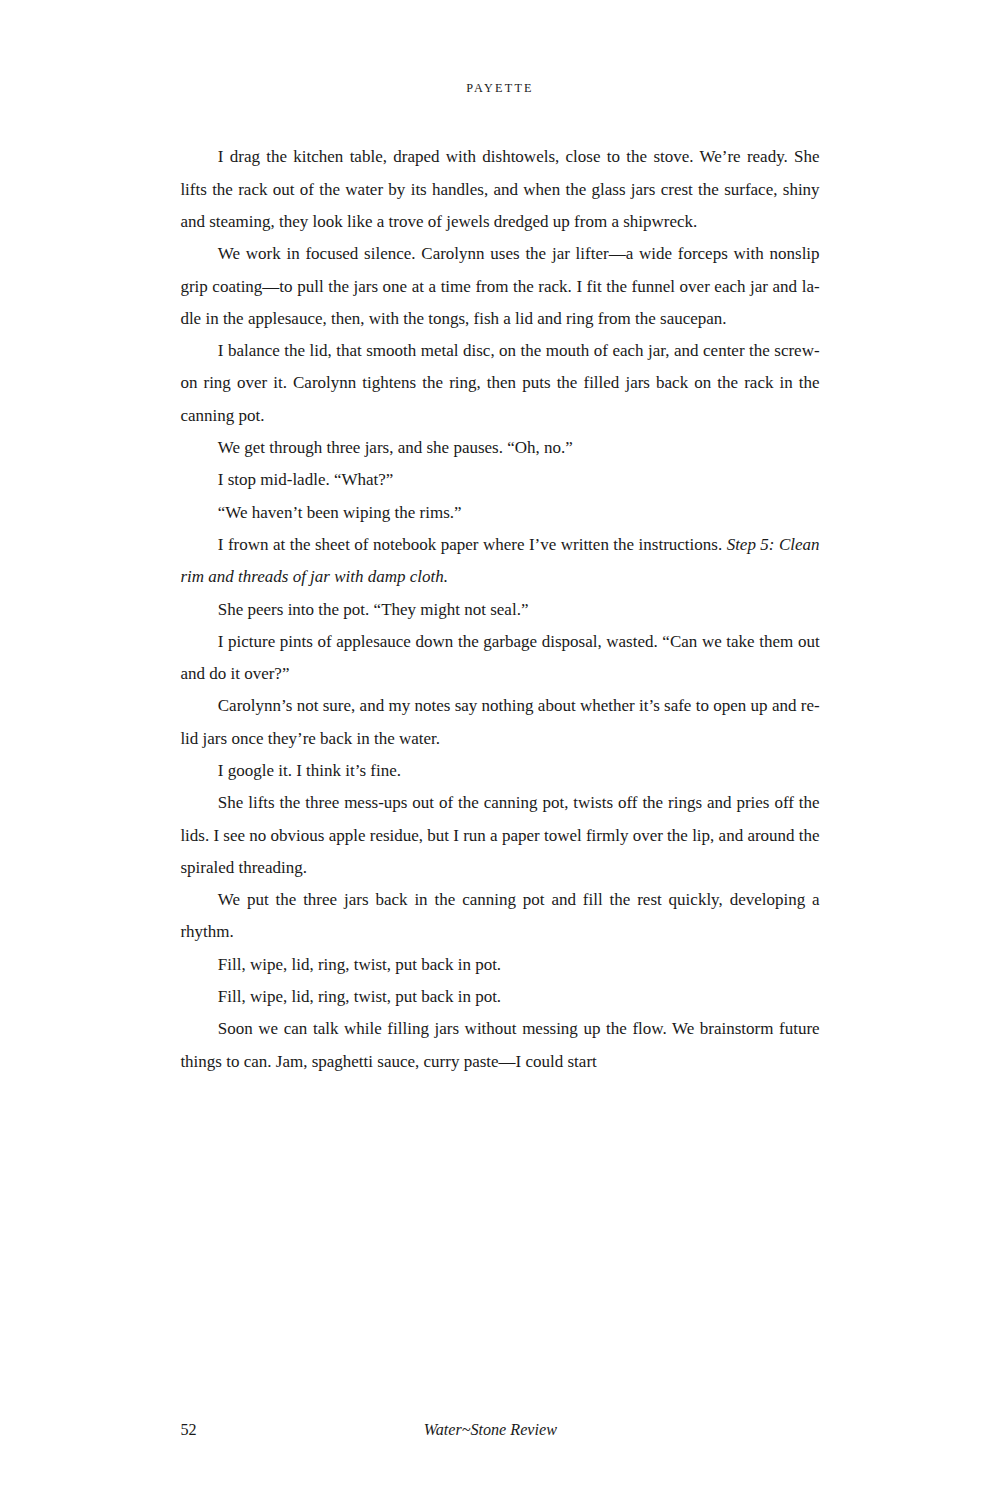Payette
I drag the kitchen table, draped with dishtowels, close to the stove. We’re ready. She lifts the rack out of the water by its handles, and when the glass jars crest the surface, shiny and steaming, they look like a trove of jewels dredged up from a shipwreck.
We work in focused silence. Carolynn uses the jar lifter—a wide forceps with nonslip grip coating—to pull the jars one at a time from the rack. I fit the funnel over each jar and ladle in the applesauce, then, with the tongs, fish a lid and ring from the saucepan.
I balance the lid, that smooth metal disc, on the mouth of each jar, and center the screw-on ring over it. Carolynn tightens the ring, then puts the filled jars back on the rack in the canning pot.
We get through three jars, and she pauses. “Oh, no.”
I stop mid-ladle. “What?”
“We haven’t been wiping the rims.”
I frown at the sheet of notebook paper where I’ve written the instructions. Step 5: Clean rim and threads of jar with damp cloth.
She peers into the pot. “They might not seal.”
I picture pints of applesauce down the garbage disposal, wasted. “Can we take them out and do it over?”
Carolynn’s not sure, and my notes say nothing about whether it’s safe to open up and re-lid jars once they’re back in the water.
I google it. I think it’s fine.
She lifts the three mess-ups out of the canning pot, twists off the rings and pries off the lids. I see no obvious apple residue, but I run a paper towel firmly over the lip, and around the spiraled threading.
We put the three jars back in the canning pot and fill the rest quickly, developing a rhythm.
Fill, wipe, lid, ring, twist, put back in pot.
Fill, wipe, lid, ring, twist, put back in pot.
Soon we can talk while filling jars without messing up the flow. We brainstorm future things to can. Jam, spaghetti sauce, curry paste—I could start
52 Water~Stone Review